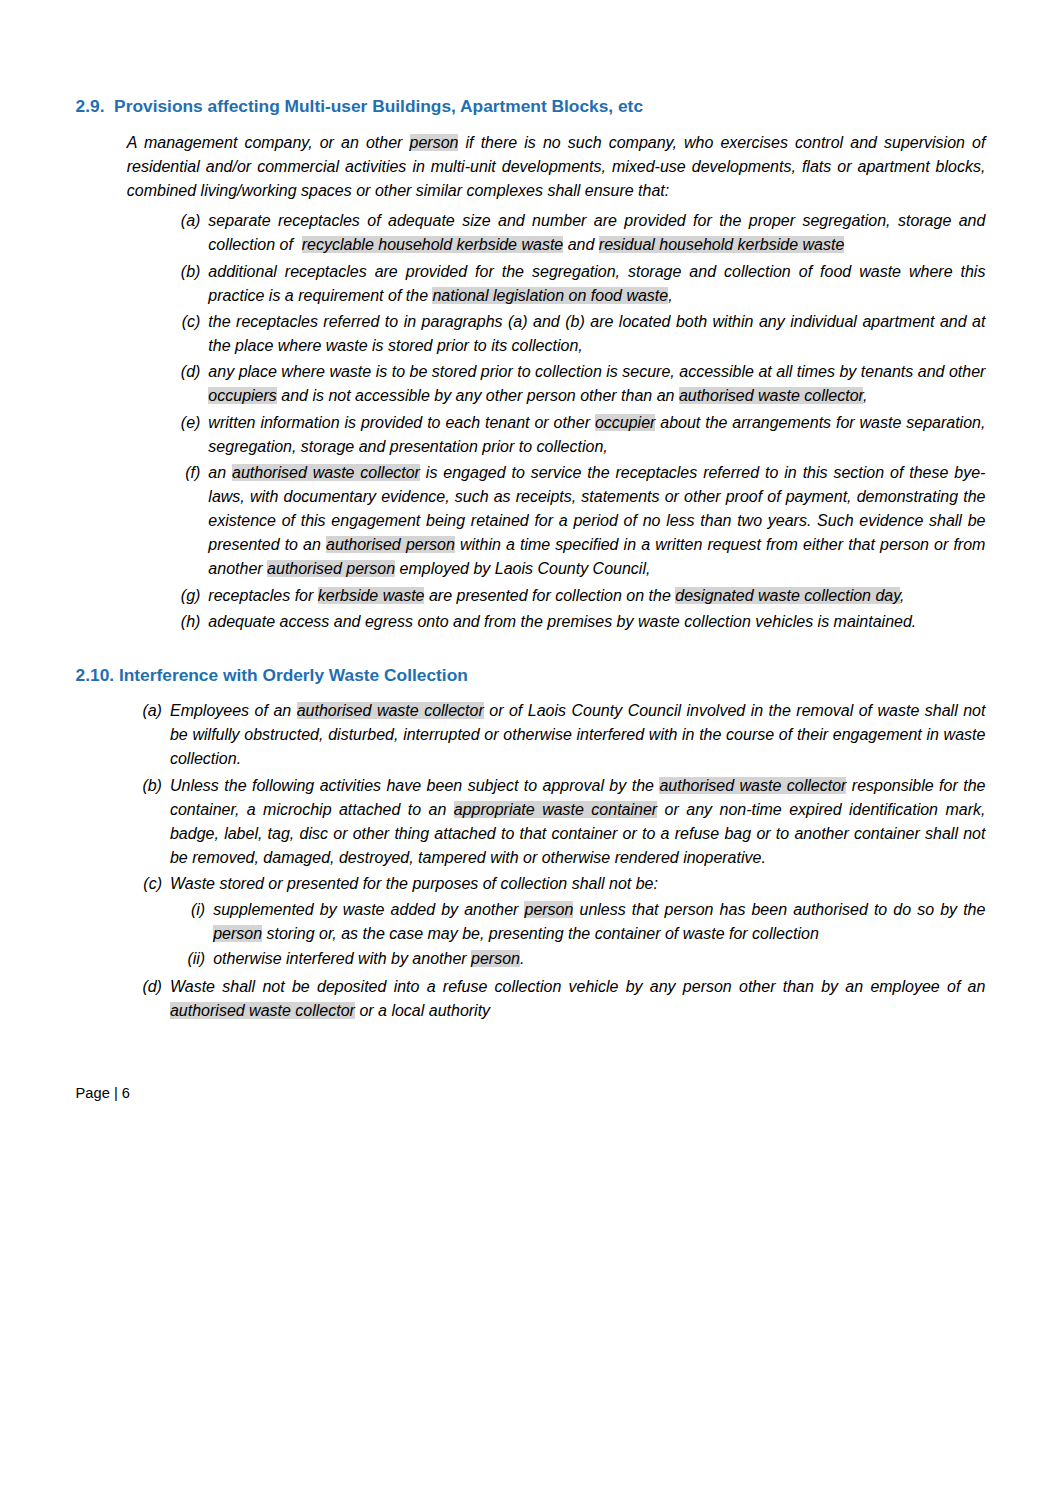2.9. Provisions affecting Multi-user Buildings, Apartment Blocks, etc
A management company, or an other person if there is no such company, who exercises control and supervision of residential and/or commercial activities in multi-unit developments, mixed-use developments, flats or apartment blocks, combined living/working spaces or other similar complexes shall ensure that:
(a) separate receptacles of adequate size and number are provided for the proper segregation, storage and collection of recyclable household kerbside waste and residual household kerbside waste
(b) additional receptacles are provided for the segregation, storage and collection of food waste where this practice is a requirement of the national legislation on food waste,
(c) the receptacles referred to in paragraphs (a) and (b) are located both within any individual apartment and at the place where waste is stored prior to its collection,
(d) any place where waste is to be stored prior to collection is secure, accessible at all times by tenants and other occupiers and is not accessible by any other person other than an authorised waste collector,
(e) written information is provided to each tenant or other occupier about the arrangements for waste separation, segregation, storage and presentation prior to collection,
(f) an authorised waste collector is engaged to service the receptacles referred to in this section of these bye-laws, with documentary evidence, such as receipts, statements or other proof of payment, demonstrating the existence of this engagement being retained for a period of no less than two years. Such evidence shall be presented to an authorised person within a time specified in a written request from either that person or from another authorised person employed by Laois County Council,
(g) receptacles for kerbside waste are presented for collection on the designated waste collection day,
(h) adequate access and egress onto and from the premises by waste collection vehicles is maintained.
2.10. Interference with Orderly Waste Collection
(a) Employees of an authorised waste collector or of Laois County Council involved in the removal of waste shall not be wilfully obstructed, disturbed, interrupted or otherwise interfered with in the course of their engagement in waste collection.
(b) Unless the following activities have been subject to approval by the authorised waste collector responsible for the container, a microchip attached to an appropriate waste container or any non-time expired identification mark, badge, label, tag, disc or other thing attached to that container or to a refuse bag or to another container shall not be removed, damaged, destroyed, tampered with or otherwise rendered inoperative.
(c) Waste stored or presented for the purposes of collection shall not be:
(i) supplemented by waste added by another person unless that person has been authorised to do so by the person storing or, as the case may be, presenting the container of waste for collection
(ii) otherwise interfered with by another person.
(d) Waste shall not be deposited into a refuse collection vehicle by any person other than by an employee of an authorised waste collector or a local authority
Page | 6